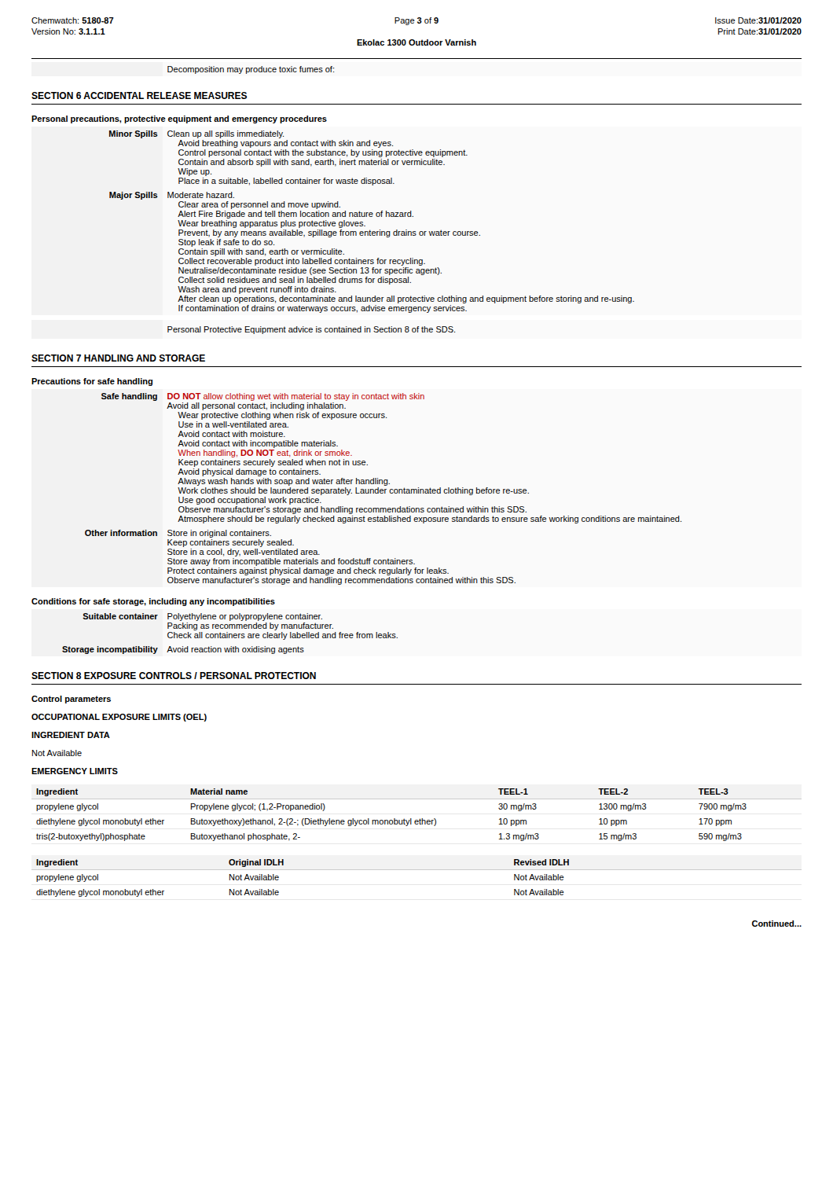Chemwatch: 5180-87
Page 3 of 9
Issue Date:31/01/2020
Version No: 3.1.1.1
Print Date:31/01/2020
Ekolac 1300 Outdoor Varnish
| | Decomposition may produce toxic fumes of: |
SECTION 6 ACCIDENTAL RELEASE MEASURES
Personal precautions, protective equipment and emergency procedures
| Minor Spills | Clean up all spills immediately. Avoid breathing vapours and contact with skin and eyes. Control personal contact with the substance, by using protective equipment. Contain and absorb spill with sand, earth, inert material or vermiculite. Wipe up. Place in a suitable, labelled container for waste disposal. |
| Major Spills | Moderate hazard. Clear area of personnel and move upwind. Alert Fire Brigade and tell them location and nature of hazard. Wear breathing apparatus plus protective gloves. Prevent, by any means available, spillage from entering drains or water course. Stop leak if safe to do so. Contain spill with sand, earth or vermiculite. Collect recoverable product into labelled containers for recycling. Neutralise/decontaminate residue (see Section 13 for specific agent). Collect solid residues and seal in labelled drums for disposal. Wash area and prevent runoff into drains. After clean up operations, decontaminate and launder all protective clothing and equipment before storing and re-using. If contamination of drains or waterways occurs, advise emergency services. |
| | Personal Protective Equipment advice is contained in Section 8 of the SDS. |
SECTION 7 HANDLING AND STORAGE
Precautions for safe handling
| Safe handling | DO NOT allow clothing wet with material to stay in contact with skin Avoid all personal contact, including inhalation. Wear protective clothing when risk of exposure occurs. Use in a well-ventilated area. Avoid contact with moisture. Avoid contact with incompatible materials. When handling, DO NOT eat, drink or smoke. Keep containers securely sealed when not in use. Avoid physical damage to containers. Always wash hands with soap and water after handling. Work clothes should be laundered separately. Launder contaminated clothing before re-use. Use good occupational work practice. Observe manufacturer's storage and handling recommendations contained within this SDS. Atmosphere should be regularly checked against established exposure standards to ensure safe working conditions are maintained. |
| Other information | Store in original containers. Keep containers securely sealed. Store in a cool, dry, well-ventilated area. Store away from incompatible materials and foodstuff containers. Protect containers against physical damage and check regularly for leaks. Observe manufacturer's storage and handling recommendations contained within this SDS. |
Conditions for safe storage, including any incompatibilities
| Suitable container | Polyethylene or polypropylene container. Packing as recommended by manufacturer. Check all containers are clearly labelled and free from leaks. |
| Storage incompatibility | Avoid reaction with oxidising agents |
SECTION 8 EXPOSURE CONTROLS / PERSONAL PROTECTION
Control parameters
OCCUPATIONAL EXPOSURE LIMITS (OEL)
INGREDIENT DATA
Not Available
EMERGENCY LIMITS
| Ingredient | Material name | TEEL-1 | TEEL-2 | TEEL-3 |
| --- | --- | --- | --- | --- |
| propylene glycol | Propylene glycol; (1,2-Propanediol) | 30 mg/m3 | 1300 mg/m3 | 7900 mg/m3 |
| diethylene glycol monobutyl ether | Butoxyethoxy)ethanol, 2-(2-; (Diethylene glycol monobutyl ether) | 10 ppm | 10 ppm | 170 ppm |
| tris(2-butoxyethyl)phosphate | Butoxyethanol phosphate, 2- | 1.3 mg/m3 | 15 mg/m3 | 590 mg/m3 |
| Ingredient | Original IDLH | Revised IDLH |
| --- | --- | --- |
| propylene glycol | Not Available | Not Available |
| diethylene glycol monobutyl ether | Not Available | Not Available |
Continued...